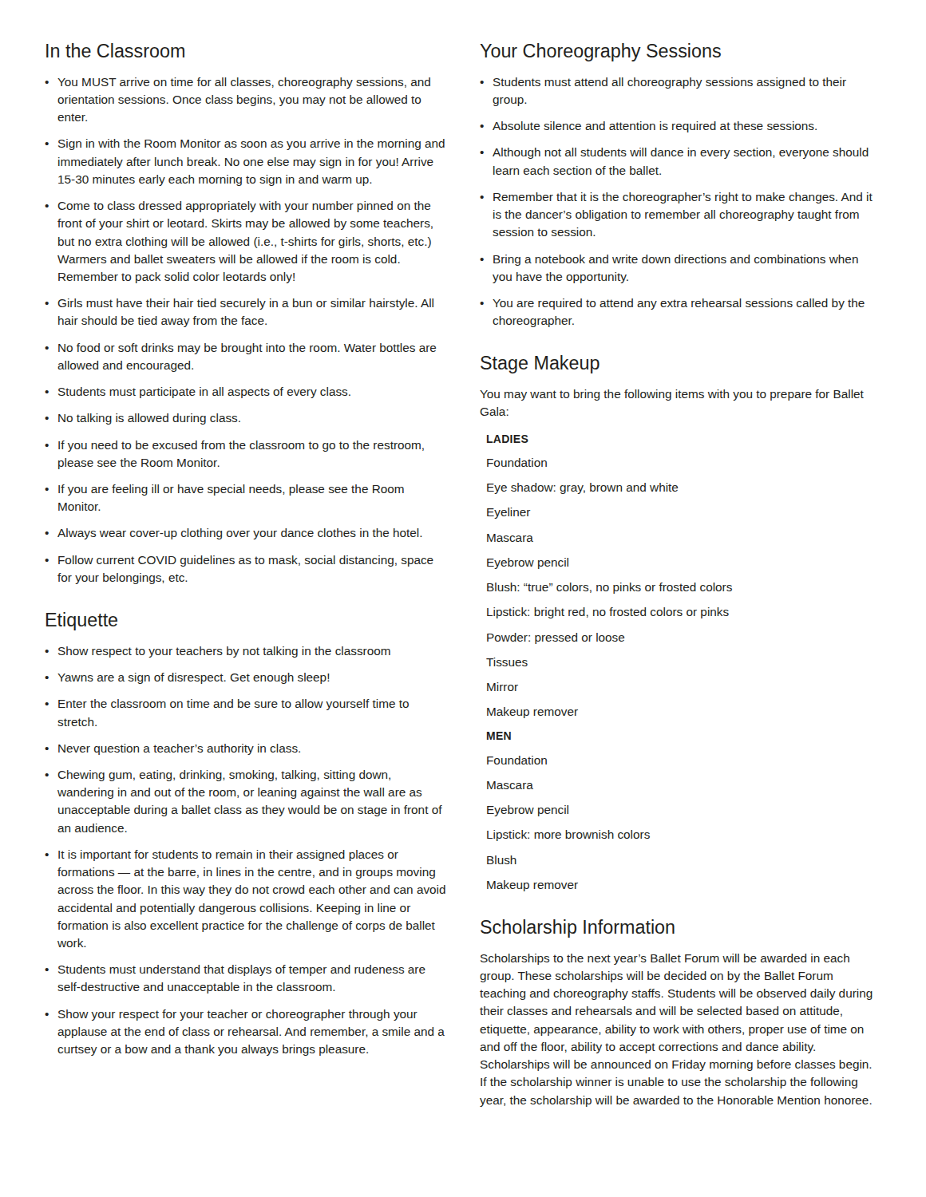In the Classroom
You MUST arrive on time for all classes, choreography sessions, and orientation sessions. Once class begins, you may not be allowed to enter.
Sign in with the Room Monitor as soon as you arrive in the morning and immediately after lunch break. No one else may sign in for you! Arrive 15-30 minutes early each morning to sign in and warm up.
Come to class dressed appropriately with your number pinned on the front of your shirt or leotard. Skirts may be allowed by some teachers, but no extra clothing will be allowed (i.e., t-shirts for girls, shorts, etc.) Warmers and ballet sweaters will be allowed if the room is cold. Remember to pack solid color leotards only!
Girls must have their hair tied securely in a bun or similar hairstyle. All hair should be tied away from the face.
No food or soft drinks may be brought into the room. Water bottles are allowed and encouraged.
Students must participate in all aspects of every class.
No talking is allowed during class.
If you need to be excused from the classroom to go to the restroom, please see the Room Monitor.
If you are feeling ill or have special needs, please see the Room Monitor.
Always wear cover-up clothing over your dance clothes in the hotel.
Follow current COVID guidelines as to mask, social distancing, space for your belongings, etc.
Etiquette
Show respect to your teachers by not talking in the classroom
Yawns are a sign of disrespect. Get enough sleep!
Enter the classroom on time and be sure to allow yourself time to stretch.
Never question a teacher’s authority in class.
Chewing gum, eating, drinking, smoking, talking, sitting down, wandering in and out of the room, or leaning against the wall are as unacceptable during a ballet class as they would be on stage in front of an audience.
It is important for students to remain in their assigned places or formations — at the barre, in lines in the centre, and in groups moving across the floor. In this way they do not crowd each other and can avoid accidental and potentially dangerous collisions. Keeping in line or formation is also excellent practice for the challenge of corps de ballet work.
Students must understand that displays of temper and rudeness are self-destructive and unacceptable in the classroom.
Show your respect for your teacher or choreographer through your applause at the end of class or rehearsal. And remember, a smile and a curtsey or a bow and a thank you always brings pleasure.
Your Choreography Sessions
Students must attend all choreography sessions assigned to their group.
Absolute silence and attention is required at these sessions.
Although not all students will dance in every section, everyone should learn each section of the ballet.
Remember that it is the choreographer’s right to make changes. And it is the dancer’s obligation to remember all choreography taught from session to session.
Bring a notebook and write down directions and combinations when you have the opportunity.
You are required to attend any extra rehearsal sessions called by the choreographer.
Stage Makeup
You may want to bring the following items with you to prepare for Ballet Gala:
LADIES
Foundation
Eye shadow: gray, brown and white
Eyeliner
Mascara
Eyebrow pencil
Blush: “true” colors, no pinks or frosted colors
Lipstick: bright red, no frosted colors or pinks
Powder: pressed or loose
Tissues
Mirror
Makeup remover
MEN
Foundation
Mascara
Eyebrow pencil
Lipstick: more brownish colors
Blush
Makeup remover
Scholarship Information
Scholarships to the next year’s Ballet Forum will be awarded in each group. These scholarships will be decided on by the Ballet Forum teaching and choreography staffs. Students will be observed daily during their classes and rehearsals and will be selected based on attitude, etiquette, appearance, ability to work with others, proper use of time on and off the floor, ability to accept corrections and dance ability. Scholarships will be announced on Friday morning before classes begin. If the scholarship winner is unable to use the scholarship the following year, the scholarship will be awarded to the Honorable Mention honoree.